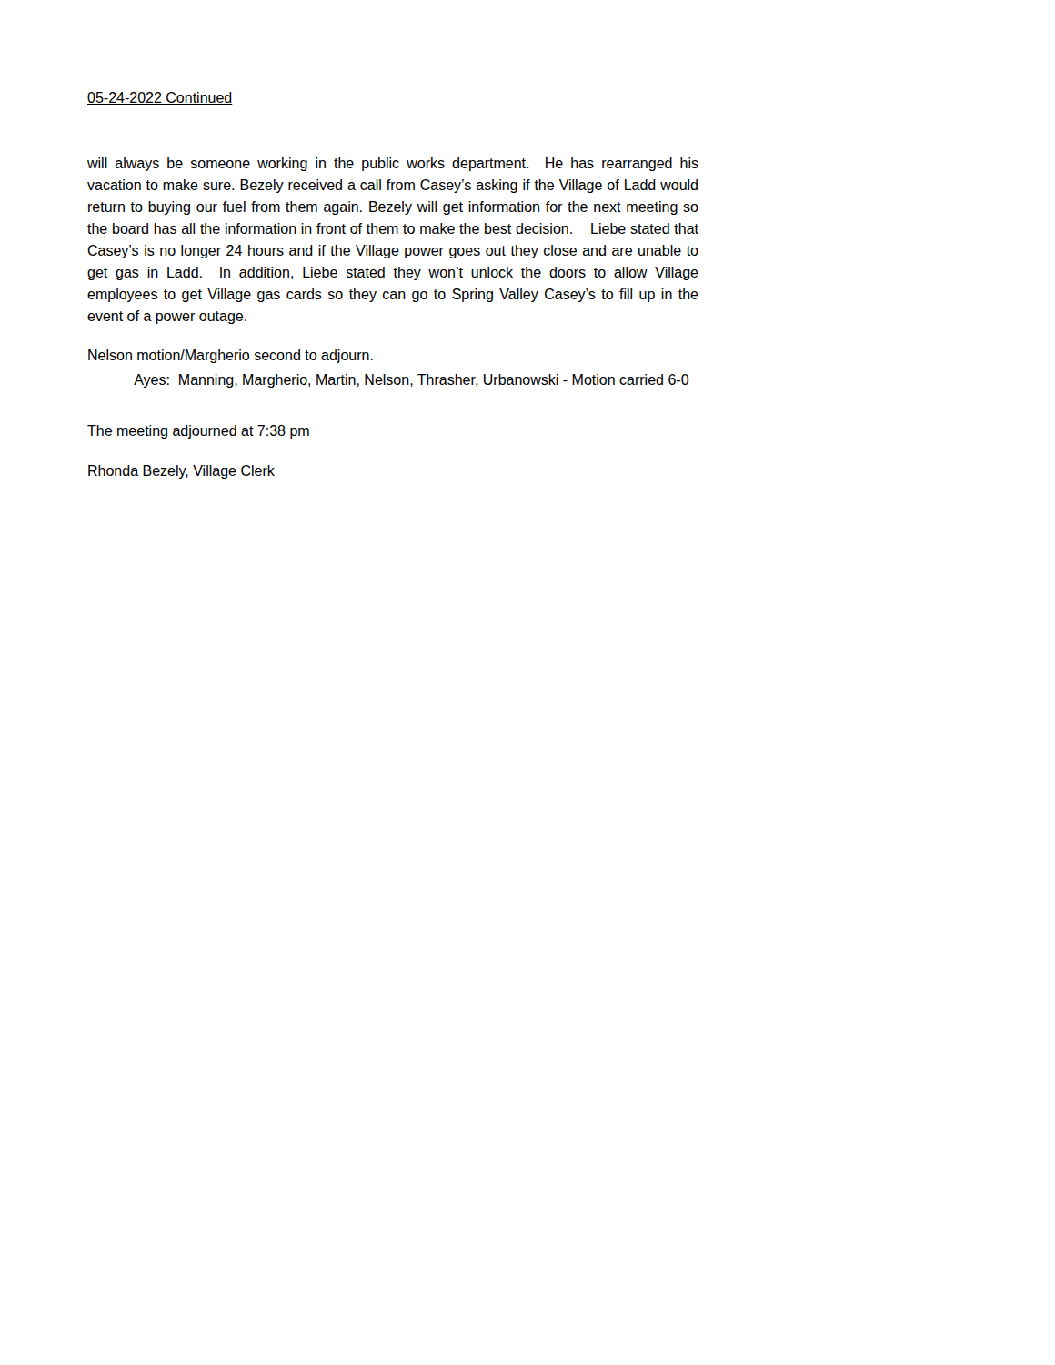05-24-2022 Continued
will always be someone working in the public works department. He has rearranged his vacation to make sure. Bezely received a call from Casey’s asking if the Village of Ladd would return to buying our fuel from them again. Bezely will get information for the next meeting so the board has all the information in front of them to make the best decision. Liebe stated that Casey’s is no longer 24 hours and if the Village power goes out they close and are unable to get gas in Ladd. In addition, Liebe stated they won’t unlock the doors to allow Village employees to get Village gas cards so they can go to Spring Valley Casey’s to fill up in the event of a power outage.
Nelson motion/Margherio second to adjourn.
Ayes: Manning, Margherio, Martin, Nelson, Thrasher, Urbanowski - Motion carried 6-0
The meeting adjourned at 7:38 pm
Rhonda Bezely, Village Clerk